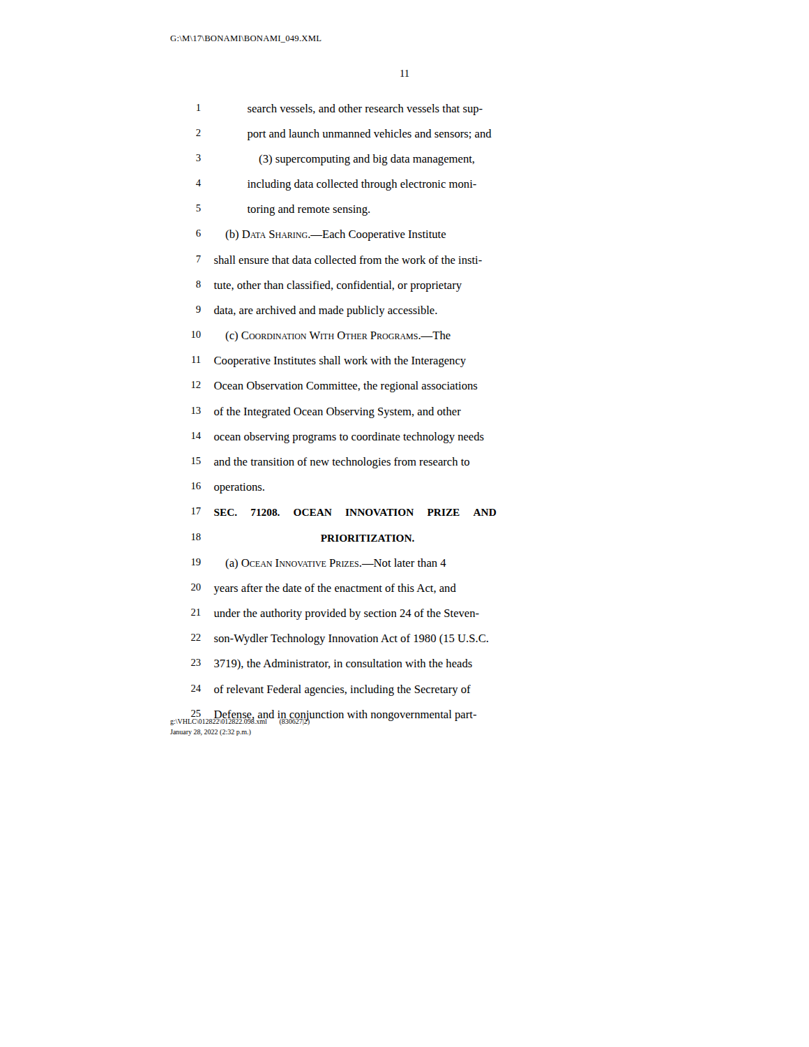G:\M\17\BONAMI\BONAMI_049.XML
11
| 1 | search vessels, and other research vessels that sup- |
| 2 | port and launch unmanned vehicles and sensors; and |
| 3 | (3) supercomputing and big data management, |
| 4 | including data collected through electronic moni- |
| 5 | toring and remote sensing. |
| 6 | (b) Data Sharing. —Each Cooperative Institute |
| 7 | shall ensure that data collected from the work of the insti- |
| 8 | tute, other than classified, confidential, or proprietary |
| 9 | data, are archived and made publicly accessible. |
| 10 | (c) Coordination With Other Programs. —The |
| 11 | Cooperative Institutes shall work with the Interagency |
| 12 | Ocean Observation Committee, the regional associations |
| 13 | of the Integrated Ocean Observing System, and other |
| 14 | ocean observing programs to coordinate technology needs |
| 15 | and the transition of new technologies from research to |
| 16 | operations. |
| 17 | SEC. 71208. OCEAN INNOVATION PRIZE AND |
| 18 | PRIORITIZATION. |
| 19 | (a) Ocean Innovative Prizes. —Not later than 4 |
| 20 | years after the date of the enactment of this Act, and |
| 21 | under the authority provided by section 24 of the Steven- |
| 22 | son-Wydler Technology Innovation Act of 1980 (15 U.S.C. |
| 23 | 3719), the Administrator, in consultation with the heads |
| 24 | of relevant Federal agencies, including the Secretary of |
| 25 | Defense, and in conjunction with nongovernmental part- |
g:\VHLC\012822\012822.098.xml (830627|2)
January 28, 2022 (2:32 p.m.)